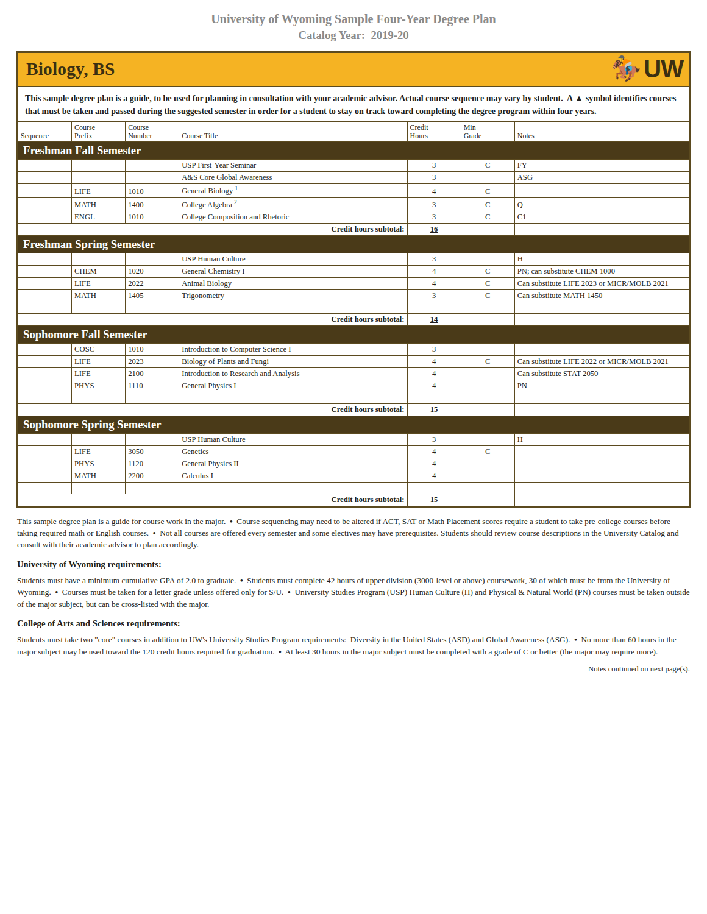University of Wyoming Sample Four-Year Degree Plan
Catalog Year: 2019-20
Biology, BS
🏇UW
This sample degree plan is a guide, to be used for planning in consultation with your academic advisor. Actual course sequence may vary by student. A ▲ symbol identifies courses that must be taken and passed during the suggested semester in order for a student to stay on track toward completing the degree program within four years.
| Sequence | Course Prefix | Course Number | Course Title | Credit Hours | Min Grade | Notes |
| --- | --- | --- | --- | --- | --- | --- |
| Freshman Fall Semester |
| | | | USP First-Year Seminar | 3 | C | FY |
| | | | A&S Core Global Awareness | 3 | | ASG |
| | LIFE | 1010 | General Biology 1 | 4 | C | |
| | MATH | 1400 | College Algebra 2 | 3 | C | Q |
| | ENGL | 1010 | College Composition and Rhetoric | 3 | C | C1 |
| | Credit hours subtotal: | 16 | | |
| Freshman Spring Semester |
| | | | USP Human Culture | 3 | | H |
| | CHEM | 1020 | General Chemistry I | 4 | C | PN; can substitute CHEM 1000 |
| | LIFE | 2022 | Animal Biology | 4 | C | Can substitute LIFE 2023 or MICR/MOLB 2021 |
| | MATH | 1405 | Trigonometry | 3 | C | Can substitute MATH 1450 |
| | Credit hours subtotal: | 14 | | |
| Sophomore Fall Semester |
| | COSC | 1010 | Introduction to Computer Science I | 3 | | |
| | LIFE | 2023 | Biology of Plants and Fungi | 4 | C | Can substitute LIFE 2022 or MICR/MOLB 2021 |
| | LIFE | 2100 | Introduction to Research and Analysis | 4 | | Can substitute STAT 2050 |
| | PHYS | 1110 | General Physics I | 4 | | PN |
| | Credit hours subtotal: | 15 | | |
| Sophomore Spring Semester |
| | | | USP Human Culture | 3 | | H |
| | LIFE | 3050 | Genetics | 4 | C | |
| | PHYS | 1120 | General Physics II | 4 | | |
| | MATH | 2200 | Calculus I | 4 | | |
| | Credit hours subtotal: | 15 | | |
This sample degree plan is a guide for course work in the major. • Course sequencing may need to be altered if ACT, SAT or Math Placement scores require a student to take pre-college courses before taking required math or English courses. • Not all courses are offered every semester and some electives may have prerequisites. Students should review course descriptions in the University Catalog and consult with their academic advisor to plan accordingly.
University of Wyoming requirements:
Students must have a minimum cumulative GPA of 2.0 to graduate. • Students must complete 42 hours of upper division (3000-level or above) coursework, 30 of which must be from the University of Wyoming. • Courses must be taken for a letter grade unless offered only for S/U. • University Studies Program (USP) Human Culture (H) and Physical & Natural World (PN) courses must be taken outside of the major subject, but can be cross-listed with the major.
College of Arts and Sciences requirements:
Students must take two "core" courses in addition to UW's University Studies Program requirements: Diversity in the United States (ASD) and Global Awareness (ASG). • No more than 60 hours in the major subject may be used toward the 120 credit hours required for graduation. • At least 30 hours in the major subject must be completed with a grade of C or better (the major may require more).
Notes continued on next page(s).